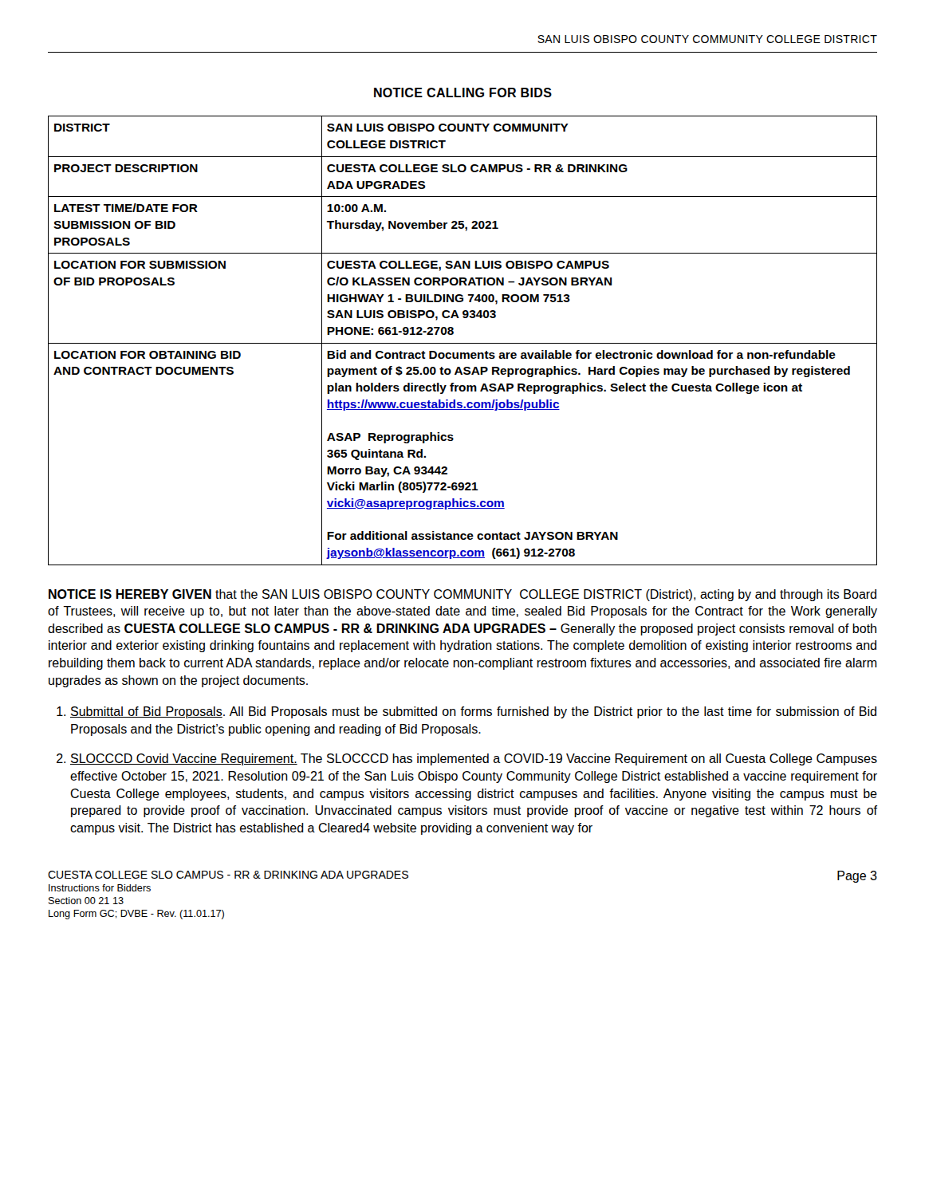SAN LUIS OBISPO COUNTY COMMUNITY COLLEGE DISTRICT
NOTICE CALLING FOR BIDS
| DISTRICT | SAN LUIS OBISPO COUNTY COMMUNITY COLLEGE DISTRICT |
| PROJECT DESCRIPTION | CUESTA COLLEGE SLO CAMPUS - RR & DRINKING ADA UPGRADES |
| LATEST TIME/DATE FOR SUBMISSION OF BID PROPOSALS | 10:00 A.M. Thursday, November 25, 2021 |
| LOCATION FOR SUBMISSION OF BID PROPOSALS | CUESTA COLLEGE, SAN LUIS OBISPO CAMPUS C/O KLASSEN CORPORATION – JAYSON BRYAN HIGHWAY 1 - BUILDING 7400, ROOM 7513 SAN LUIS OBISPO, CA 93403 PHONE: 661-912-2708 |
| LOCATION FOR OBTAINING BID AND CONTRACT DOCUMENTS | Bid and Contract Documents are available for electronic download for a non-refundable payment of $ 25.00 to ASAP Reprographics. Hard Copies may be purchased by registered plan holders directly from ASAP Reprographics. Select the Cuesta College icon at https://www.cuestabids.com/jobs/public ASAP Reprographics 365 Quintana Rd. Morro Bay, CA 93442 Vicki Marlin (805)772-6921 vicki@asapreprographics.com For additional assistance contact JAYSON BRYAN jaysonb@klassencorp.com (661) 912-2708 |
NOTICE IS HEREBY GIVEN that the SAN LUIS OBISPO COUNTY COMMUNITY COLLEGE DISTRICT (District), acting by and through its Board of Trustees, will receive up to, but not later than the above-stated date and time, sealed Bid Proposals for the Contract for the Work generally described as CUESTA COLLEGE SLO CAMPUS - RR & DRINKING ADA UPGRADES – Generally the proposed project consists removal of both interior and exterior existing drinking fountains and replacement with hydration stations. The complete demolition of existing interior restrooms and rebuilding them back to current ADA standards, replace and/or relocate non-compliant restroom fixtures and accessories, and associated fire alarm upgrades as shown on the project documents.
Submittal of Bid Proposals. All Bid Proposals must be submitted on forms furnished by the District prior to the last time for submission of Bid Proposals and the District’s public opening and reading of Bid Proposals.
SLOCCCD Covid Vaccine Requirement. The SLOCCCD has implemented a COVID-19 Vaccine Requirement on all Cuesta College Campuses effective October 15, 2021. Resolution 09-21 of the San Luis Obispo County Community College District established a vaccine requirement for Cuesta College employees, students, and campus visitors accessing district campuses and facilities. Anyone visiting the campus must be prepared to provide proof of vaccination. Unvaccinated campus visitors must provide proof of vaccine or negative test within 72 hours of campus visit. The District has established a Cleared4 website providing a convenient way for
CUESTA COLLEGE SLO CAMPUS - RR & DRINKING ADA UPGRADES
Instructions for Bidders
Section 00 21 13
Long Form GC; DVBE - Rev. (11.01.17)
Page 3